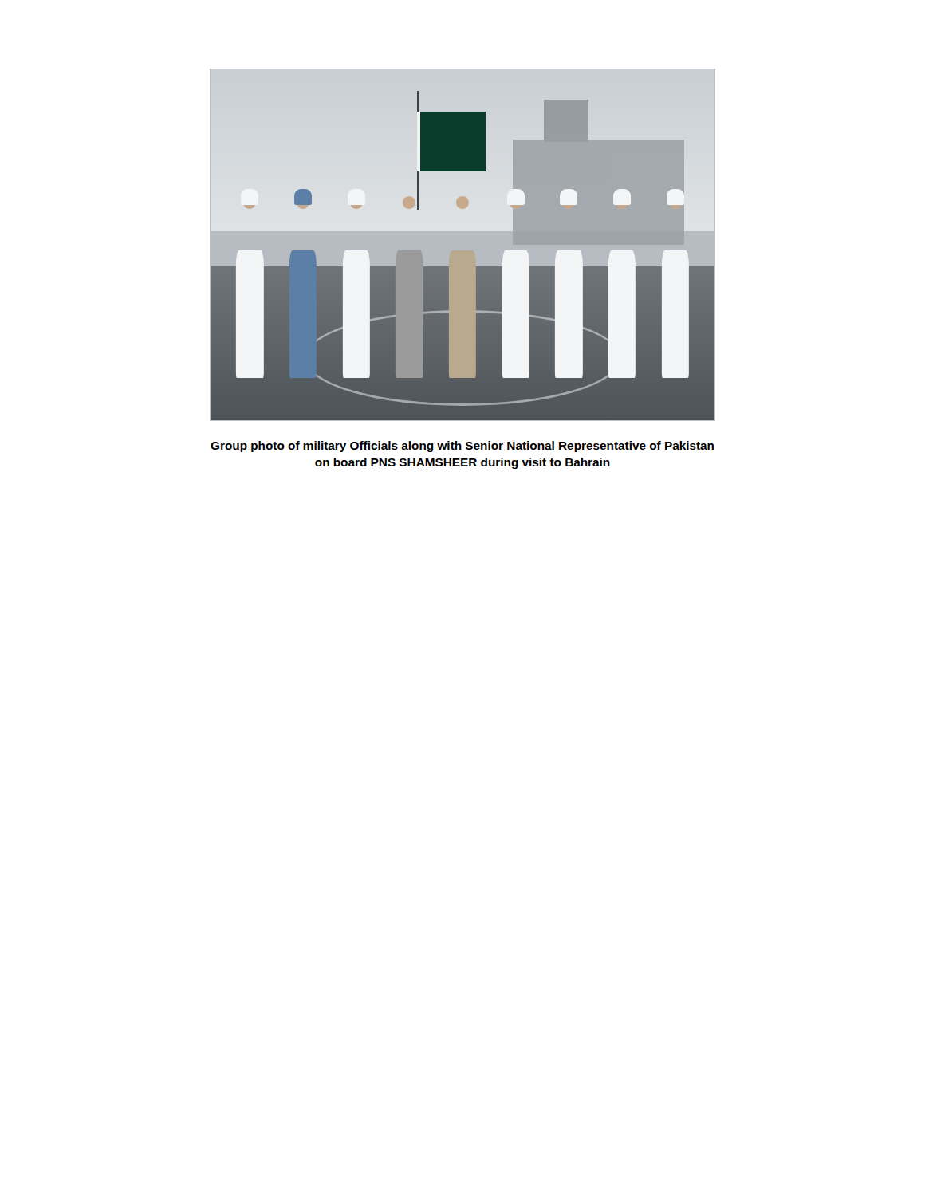Group photo of military Officials along with Senior National Representative of Pakistan
on board PNS SHAMSHEER during visit to Bahrain